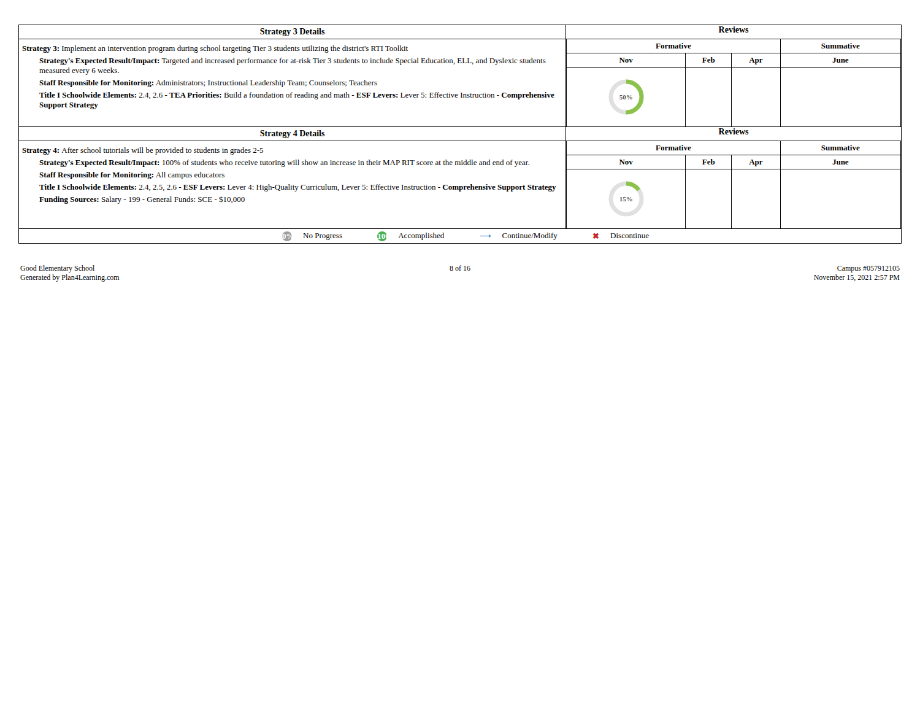| Strategy 3 Details | Reviews |
| Strategy 3: Implement an intervention program during school targeting Tier 3 students utilizing the district's RTI Toolkit Strategy's Expected Result/Impact: Targeted and increased performance for at-risk Tier 3 students to include Special Education, ELL, and Dyslexic students measured every 6 weeks. Staff Responsible for Monitoring: Administrators; Instructional Leadership Team; Counselors; Teachers Title I Schoolwide Elements: 2.4, 2.6 - TEA Priorities: Build a foundation of reading and math - ESF Levers: Lever 5: Effective Instruction - Comprehensive Support Strategy | / Formative / Summative / / Nov / Feb / Apr / June / / 50% / / / / |
| Strategy 4 Details | Reviews |
| Strategy 4: After school tutorials will be provided to students in grades 2-5 Strategy's Expected Result/Impact: 100% of students who receive tutoring will show an increase in their MAP RIT score at the middle and end of year. Staff Responsible for Monitoring: All campus educators Title I Schoolwide Elements: 2.4, 2.5, 2.6 - ESF Levers: Lever 4: High-Quality Curriculum, Lever 5: Effective Instruction - Comprehensive Support Strategy Funding Sources: Salary - 199 - General Funds: SCE - $10,000 | / Formative / Summative / / Nov / Feb / Apr / June / / 15% / / / / |
| 0% No Progress 100% Accomplished ⟶ Continue/Modify ✖ Discontinue |
| Good Elementary School Generated by Plan4Learning.com | 8 of 16 | Campus #057912105 November 15, 2021 2:57 PM |